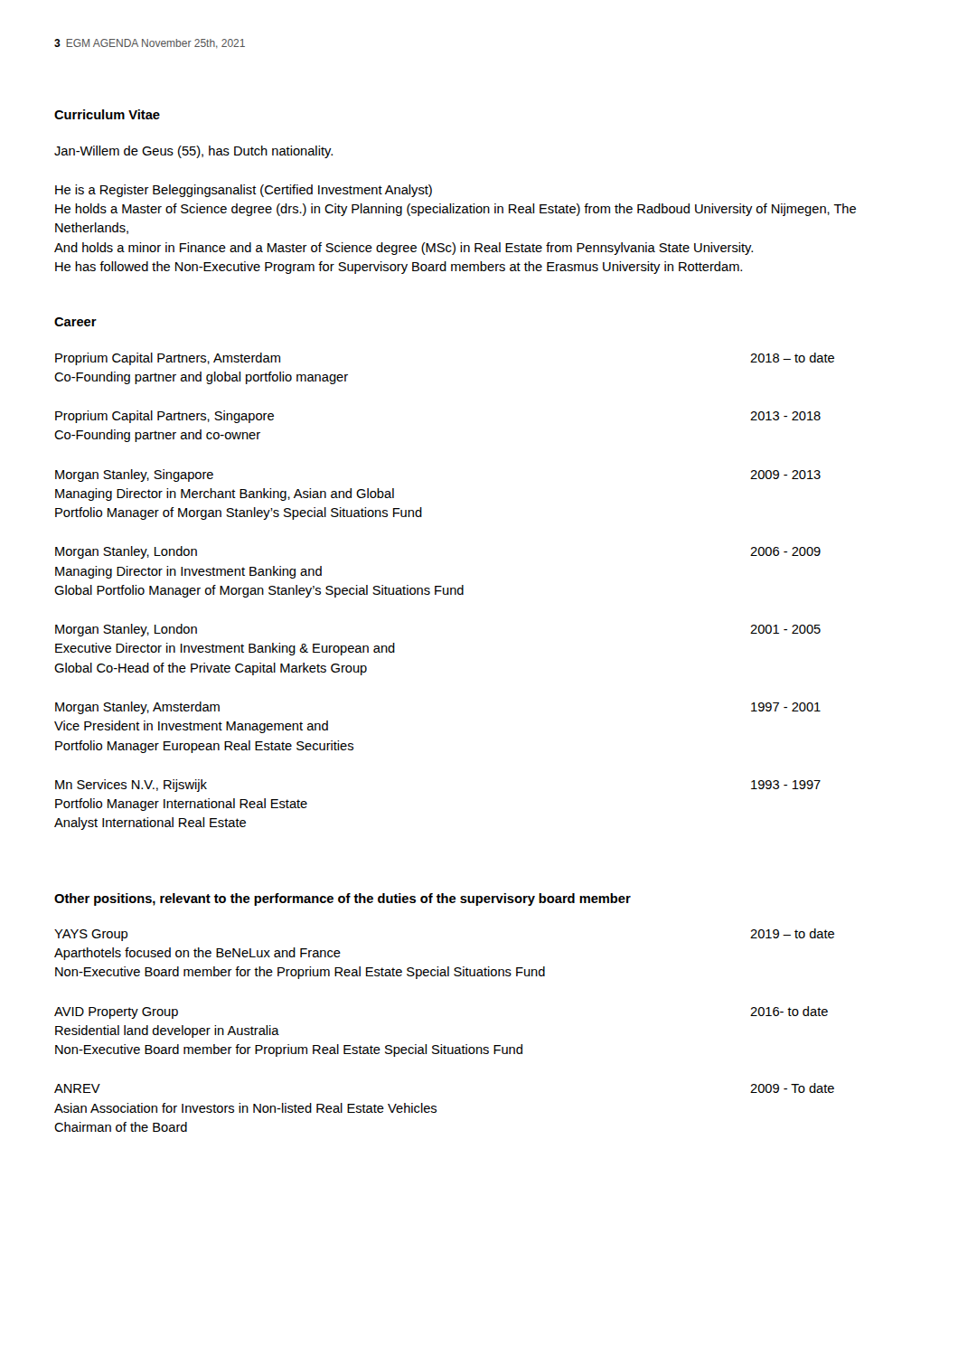3 EGM AGENDA November 25th, 2021
Curriculum Vitae
Jan-Willem de Geus (55), has Dutch nationality.
He is a Register Beleggingsanalist (Certified Investment Analyst)
He holds a Master of Science degree (drs.) in City Planning (specialization in Real Estate) from the Radboud University of Nijmegen, The Netherlands,
And holds a minor in Finance and a Master of Science degree (MSc) in Real Estate from Pennsylvania State University.
He has followed the Non-Executive Program for Supervisory Board members at the Erasmus University in Rotterdam.
Career
| Proprium Capital Partners, Amsterdam Co-Founding partner and global portfolio manager | 2018 – to date |
| Proprium Capital Partners, Singapore Co-Founding partner and co-owner | 2013 - 2018 |
| Morgan Stanley, Singapore Managing Director in Merchant Banking, Asian and Global Portfolio Manager of Morgan Stanley’s Special Situations Fund | 2009 - 2013 |
| Morgan Stanley, London Managing Director in Investment Banking and Global Portfolio Manager of Morgan Stanley’s Special Situations Fund | 2006 - 2009 |
| Morgan Stanley, London Executive Director in Investment Banking & European and Global Co-Head of the Private Capital Markets Group | 2001 - 2005 |
| Morgan Stanley, Amsterdam Vice President in Investment Management and Portfolio Manager European Real Estate Securities | 1997 - 2001 |
| Mn Services N.V., Rijswijk Portfolio Manager International Real Estate Analyst International Real Estate | 1993 - 1997 |
Other positions, relevant to the performance of the duties of the supervisory board member
| YAYS Group Aparthotels focused on the BeNeLux and France Non-Executive Board member for the Proprium Real Estate Special Situations Fund | 2019 – to date |
| AVID Property Group Residential land developer in Australia Non-Executive Board member for Proprium Real Estate Special Situations Fund | 2016- to date |
| ANREV Asian Association for Investors in Non-listed Real Estate Vehicles Chairman of the Board | 2009 - To date |